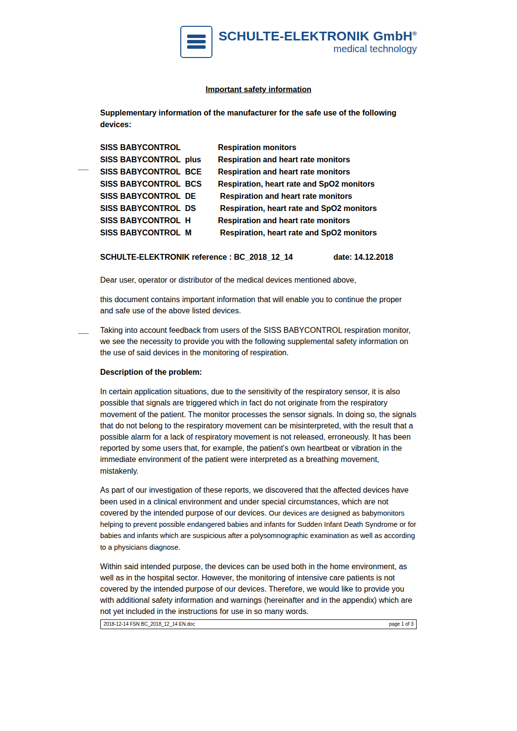SCHULTE-ELEKTRONIK GmbH®
medical technology
Important safety information
Supplementary information of the manufacturer for the safe use of the following devices:
| SISS BABYCONTROL | Respiration monitors |
| SISS BABYCONTROL plus | Respiration and heart rate monitors |
| SISS BABYCONTROL BCE | Respiration and heart rate monitors |
| SISS BABYCONTROL BCS | Respiration, heart rate and SpO2 monitors |
| SISS BABYCONTROL DE | Respiration and heart rate monitors |
| SISS BABYCONTROL DS | Respiration, heart rate and SpO2 monitors |
| SISS BABYCONTROL H | Respiration and heart rate monitors |
| SISS BABYCONTROL M | Respiration, heart rate and SpO2 monitors |
SCHULTE-ELEKTRONIK reference : BC_2018_12_14date: 14.12.2018
Dear user, operator or distributor of the medical devices mentioned above,
this document contains important information that will enable you to continue the proper and safe use of the above listed devices.
Taking into account feedback from users of the SISS BABYCONTROL respiration monitor, we see the necessity to provide you with the following supplemental safety information on the use of said devices in the monitoring of respiration.
Description of the problem:
In certain application situations, due to the sensitivity of the respiratory sensor, it is also possible that signals are triggered which in fact do not originate from the respiratory movement of the patient. The monitor processes the sensor signals. In doing so, the signals that do not belong to the respiratory movement can be misinterpreted, with the result that a possible alarm for a lack of respiratory movement is not released, erroneously. It has been reported by some users that, for example, the patient's own heartbeat or vibration in the immediate environment of the patient were interpreted as a breathing movement, mistakenly.
As part of our investigation of these reports, we discovered that the affected devices have been used in a clinical environment and under special circumstances, which are not covered by the intended purpose of our devices. Our devices are designed as babymonitors helping to prevent possible endangered babies and infants for Sudden Infant Death Syndrome or for babies and infants which are suspicious after a polysomnographic examination as well as according to a physicians diagnose.
Within said intended purpose, the devices can be used both in the home environment, as well as in the hospital sector. However, the monitoring of intensive care patients is not covered by the intended purpose of our devices. Therefore, we would like to provide you with additional safety information and warnings (hereinafter and in the appendix) which are not yet included in the instructions for use in so many words.
2018-12-14 FSN BC_2018_12_14 EN.doc page 1 of 3